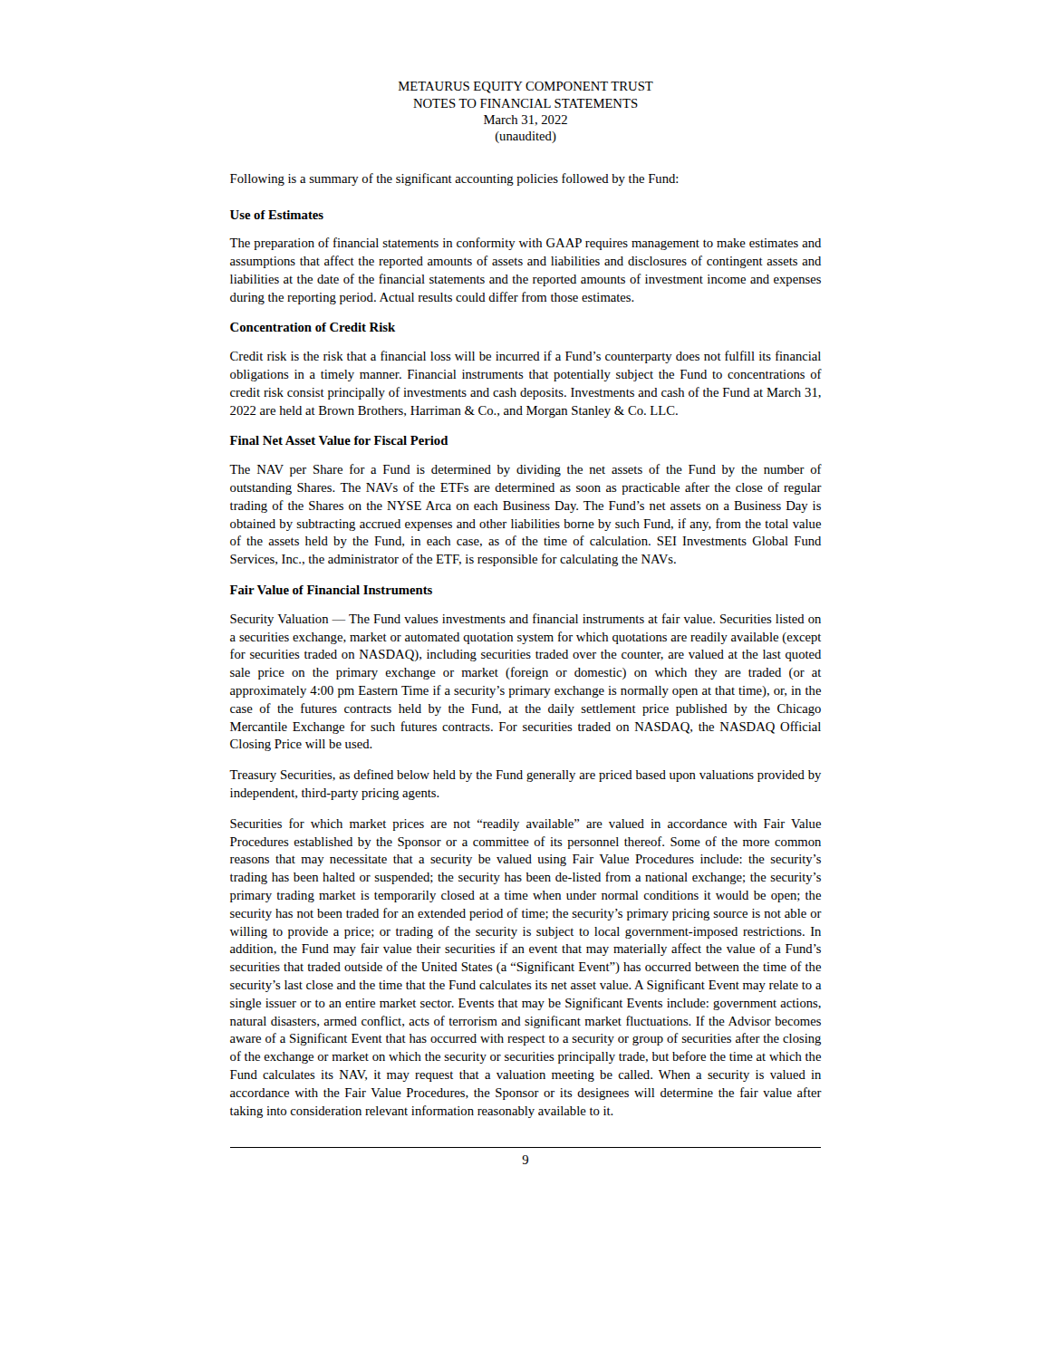METAURUS EQUITY COMPONENT TRUST
NOTES TO FINANCIAL STATEMENTS
March 31, 2022
(unaudited)
Following is a summary of the significant accounting policies followed by the Fund:
Use of Estimates
The preparation of financial statements in conformity with GAAP requires management to make estimates and assumptions that affect the reported amounts of assets and liabilities and disclosures of contingent assets and liabilities at the date of the financial statements and the reported amounts of investment income and expenses during the reporting period. Actual results could differ from those estimates.
Concentration of Credit Risk
Credit risk is the risk that a financial loss will be incurred if a Fund’s counterparty does not fulfill its financial obligations in a timely manner. Financial instruments that potentially subject the Fund to concentrations of credit risk consist principally of investments and cash deposits. Investments and cash of the Fund at March 31, 2022 are held at Brown Brothers, Harriman & Co., and Morgan Stanley & Co. LLC.
Final Net Asset Value for Fiscal Period
The NAV per Share for a Fund is determined by dividing the net assets of the Fund by the number of outstanding Shares. The NAVs of the ETFs are determined as soon as practicable after the close of regular trading of the Shares on the NYSE Arca on each Business Day. The Fund’s net assets on a Business Day is obtained by subtracting accrued expenses and other liabilities borne by such Fund, if any, from the total value of the assets held by the Fund, in each case, as of the time of calculation. SEI Investments Global Fund Services, Inc., the administrator of the ETF, is responsible for calculating the NAVs.
Fair Value of Financial Instruments
Security Valuation — The Fund values investments and financial instruments at fair value. Securities listed on a securities exchange, market or automated quotation system for which quotations are readily available (except for securities traded on NASDAQ), including securities traded over the counter, are valued at the last quoted sale price on the primary exchange or market (foreign or domestic) on which they are traded (or at approximately 4:00 pm Eastern Time if a security’s primary exchange is normally open at that time), or, in the case of the futures contracts held by the Fund, at the daily settlement price published by the Chicago Mercantile Exchange for such futures contracts. For securities traded on NASDAQ, the NASDAQ Official Closing Price will be used.
Treasury Securities, as defined below held by the Fund generally are priced based upon valuations provided by independent, third-party pricing agents.
Securities for which market prices are not “readily available” are valued in accordance with Fair Value Procedures established by the Sponsor or a committee of its personnel thereof. Some of the more common reasons that may necessitate that a security be valued using Fair Value Procedures include: the security’s trading has been halted or suspended; the security has been de-listed from a national exchange; the security’s primary trading market is temporarily closed at a time when under normal conditions it would be open; the security has not been traded for an extended period of time; the security’s primary pricing source is not able or willing to provide a price; or trading of the security is subject to local government-imposed restrictions. In addition, the Fund may fair value their securities if an event that may materially affect the value of a Fund’s securities that traded outside of the United States (a “Significant Event”) has occurred between the time of the security’s last close and the time that the Fund calculates its net asset value. A Significant Event may relate to a single issuer or to an entire market sector. Events that may be Significant Events include: government actions, natural disasters, armed conflict, acts of terrorism and significant market fluctuations. If the Advisor becomes aware of a Significant Event that has occurred with respect to a security or group of securities after the closing of the exchange or market on which the security or securities principally trade, but before the time at which the Fund calculates its NAV, it may request that a valuation meeting be called. When a security is valued in accordance with the Fair Value Procedures, the Sponsor or its designees will determine the fair value after taking into consideration relevant information reasonably available to it.
9